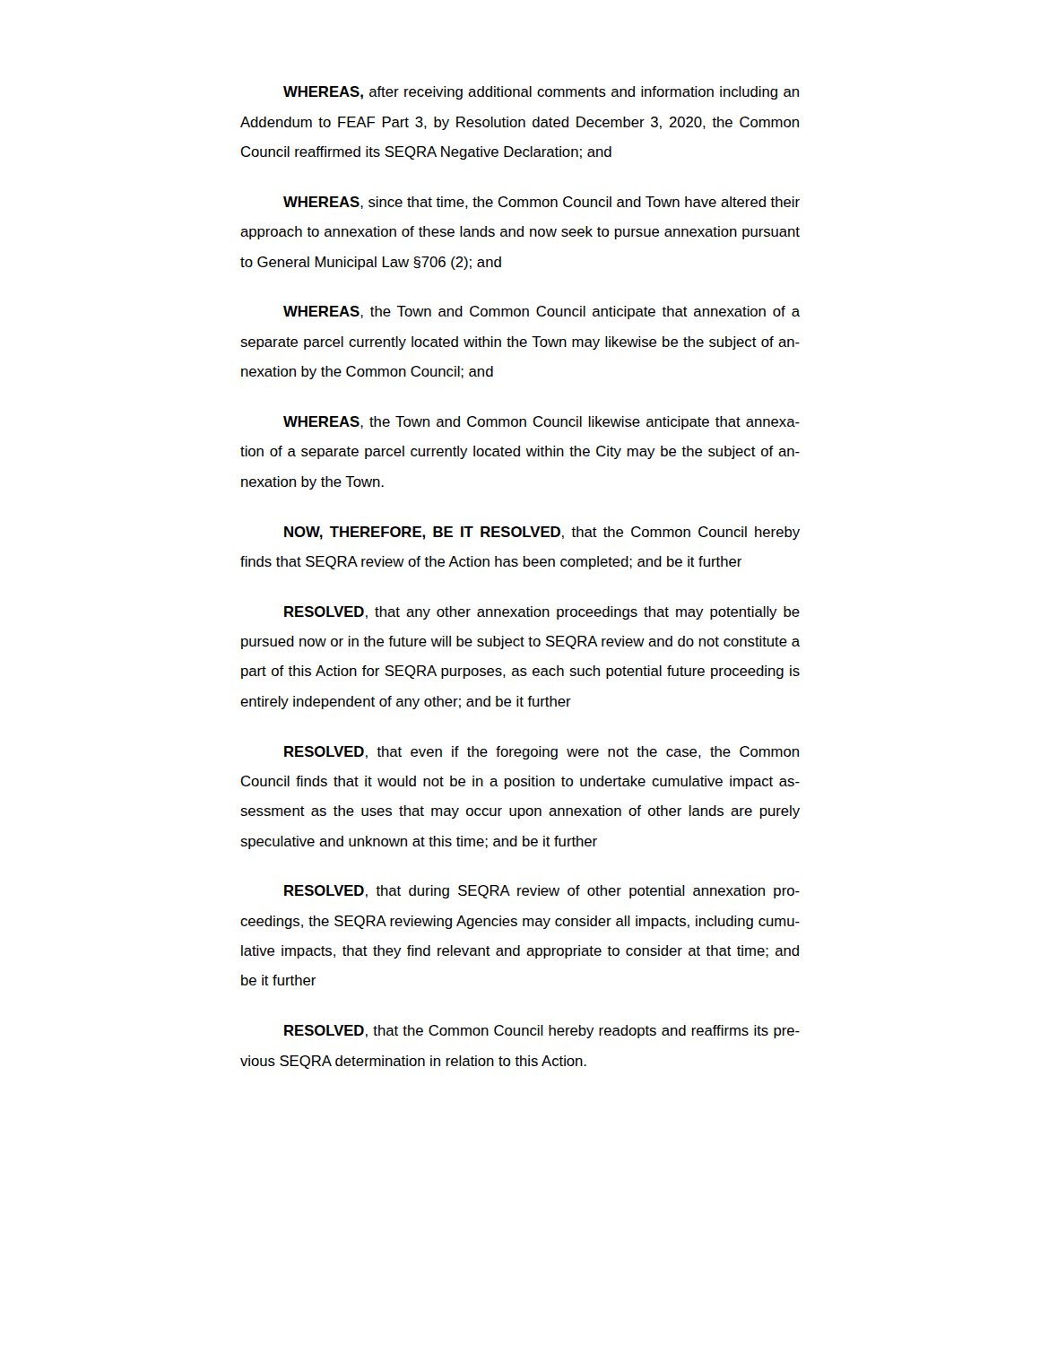WHEREAS, after receiving additional comments and information including an Addendum to FEAF Part 3, by Resolution dated December 3, 2020, the Common Council reaffirmed its SEQRA Negative Declaration; and
WHEREAS, since that time, the Common Council and Town have altered their approach to annexation of these lands and now seek to pursue annexation pursuant to General Municipal Law §706 (2); and
WHEREAS, the Town and Common Council anticipate that annexation of a separate parcel currently located within the Town may likewise be the subject of annexation by the Common Council; and
WHEREAS, the Town and Common Council likewise anticipate that annexation of a separate parcel currently located within the City may be the subject of annexation by the Town.
NOW, THEREFORE, BE IT RESOLVED, that the Common Council hereby finds that SEQRA review of the Action has been completed; and be it further
RESOLVED, that any other annexation proceedings that may potentially be pursued now or in the future will be subject to SEQRA review and do not constitute a part of this Action for SEQRA purposes, as each such potential future proceeding is entirely independent of any other; and be it further
RESOLVED, that even if the foregoing were not the case, the Common Council finds that it would not be in a position to undertake cumulative impact assessment as the uses that may occur upon annexation of other lands are purely speculative and unknown at this time; and be it further
RESOLVED, that during SEQRA review of other potential annexation proceedings, the SEQRA reviewing Agencies may consider all impacts, including cumulative impacts, that they find relevant and appropriate to consider at that time; and be it further
RESOLVED, that the Common Council hereby readopts and reaffirms its previous SEQRA determination in relation to this Action.